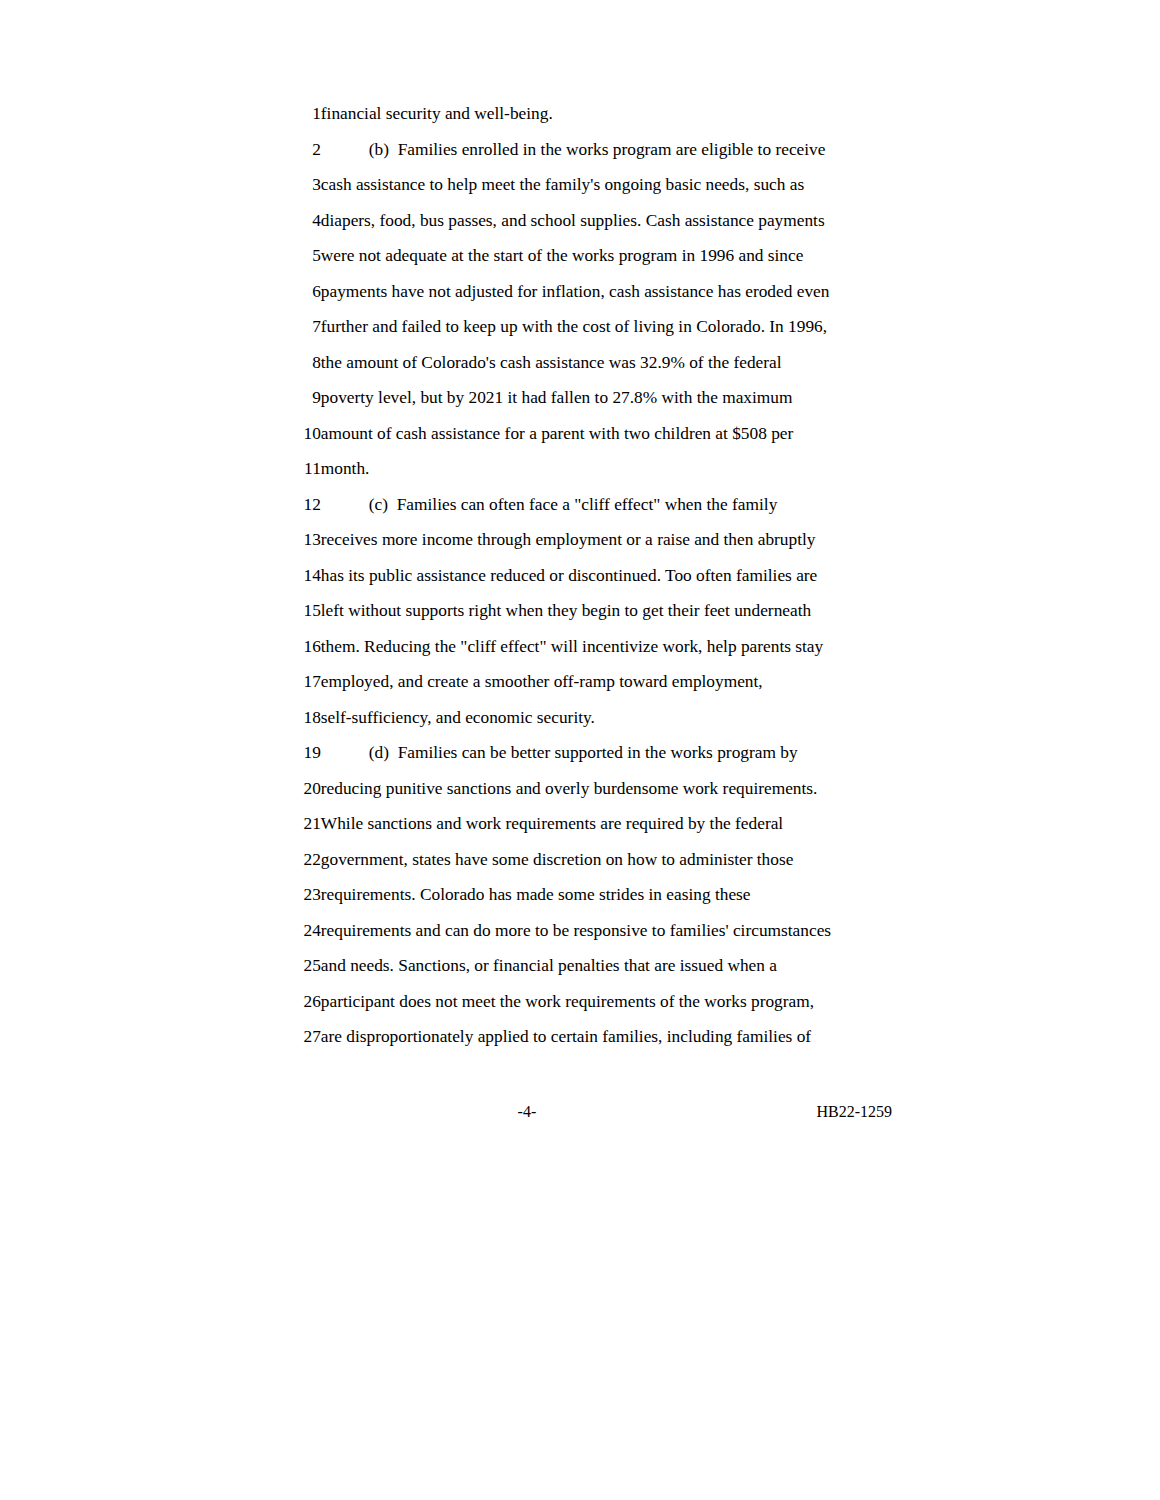| 1 | financial security and well-being. |
| 2 | (b) Families enrolled in the works program are eligible to receive |
| 3 | cash assistance to help meet the family's ongoing basic needs, such as |
| 4 | diapers, food, bus passes, and school supplies. Cash assistance payments |
| 5 | were not adequate at the start of the works program in 1996 and since |
| 6 | payments have not adjusted for inflation, cash assistance has eroded even |
| 7 | further and failed to keep up with the cost of living in Colorado. In 1996, |
| 8 | the amount of Colorado's cash assistance was 32.9% of the federal |
| 9 | poverty level, but by 2021 it had fallen to 27.8% with the maximum |
| 10 | amount of cash assistance for a parent with two children at $508 per |
| 11 | month. |
| 12 | (c) Families can often face a "cliff effect" when the family |
| 13 | receives more income through employment or a raise and then abruptly |
| 14 | has its public assistance reduced or discontinued. Too often families are |
| 15 | left without supports right when they begin to get their feet underneath |
| 16 | them. Reducing the "cliff effect" will incentivize work, help parents stay |
| 17 | employed, and create a smoother off-ramp toward employment, |
| 18 | self-sufficiency, and economic security. |
| 19 | (d) Families can be better supported in the works program by |
| 20 | reducing punitive sanctions and overly burdensome work requirements. |
| 21 | While sanctions and work requirements are required by the federal |
| 22 | government, states have some discretion on how to administer those |
| 23 | requirements. Colorado has made some strides in easing these |
| 24 | requirements and can do more to be responsive to families' circumstances |
| 25 | and needs. Sanctions, or financial penalties that are issued when a |
| 26 | participant does not meet the work requirements of the works program, |
| 27 | are disproportionately applied to certain families, including families of |
-4- HB22-1259